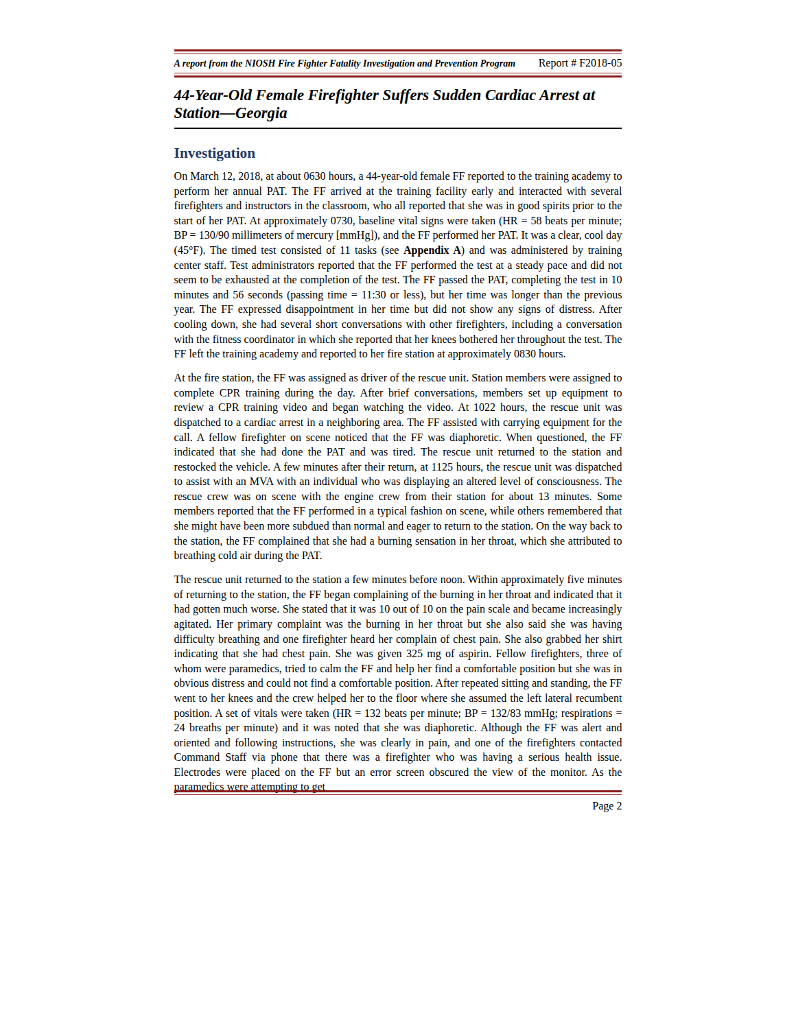A report from the NIOSH Fire Fighter Fatality Investigation and Prevention Program Report # F2018-05
44-Year-Old Female Firefighter Suffers Sudden Cardiac Arrest at Station—Georgia
Investigation
On March 12, 2018, at about 0630 hours, a 44-year-old female FF reported to the training academy to perform her annual PAT. The FF arrived at the training facility early and interacted with several firefighters and instructors in the classroom, who all reported that she was in good spirits prior to the start of her PAT. At approximately 0730, baseline vital signs were taken (HR = 58 beats per minute; BP = 130/90 millimeters of mercury [mmHg]), and the FF performed her PAT. It was a clear, cool day (45°F). The timed test consisted of 11 tasks (see Appendix A) and was administered by training center staff. Test administrators reported that the FF performed the test at a steady pace and did not seem to be exhausted at the completion of the test. The FF passed the PAT, completing the test in 10 minutes and 56 seconds (passing time = 11:30 or less), but her time was longer than the previous year. The FF expressed disappointment in her time but did not show any signs of distress. After cooling down, she had several short conversations with other firefighters, including a conversation with the fitness coordinator in which she reported that her knees bothered her throughout the test. The FF left the training academy and reported to her fire station at approximately 0830 hours.
At the fire station, the FF was assigned as driver of the rescue unit. Station members were assigned to complete CPR training during the day. After brief conversations, members set up equipment to review a CPR training video and began watching the video. At 1022 hours, the rescue unit was dispatched to a cardiac arrest in a neighboring area. The FF assisted with carrying equipment for the call. A fellow firefighter on scene noticed that the FF was diaphoretic. When questioned, the FF indicated that she had done the PAT and was tired. The rescue unit returned to the station and restocked the vehicle. A few minutes after their return, at 1125 hours, the rescue unit was dispatched to assist with an MVA with an individual who was displaying an altered level of consciousness. The rescue crew was on scene with the engine crew from their station for about 13 minutes. Some members reported that the FF performed in a typical fashion on scene, while others remembered that she might have been more subdued than normal and eager to return to the station. On the way back to the station, the FF complained that she had a burning sensation in her throat, which she attributed to breathing cold air during the PAT.
The rescue unit returned to the station a few minutes before noon. Within approximately five minutes of returning to the station, the FF began complaining of the burning in her throat and indicated that it had gotten much worse. She stated that it was 10 out of 10 on the pain scale and became increasingly agitated. Her primary complaint was the burning in her throat but she also said she was having difficulty breathing and one firefighter heard her complain of chest pain. She also grabbed her shirt indicating that she had chest pain. She was given 325 mg of aspirin. Fellow firefighters, three of whom were paramedics, tried to calm the FF and help her find a comfortable position but she was in obvious distress and could not find a comfortable position. After repeated sitting and standing, the FF went to her knees and the crew helped her to the floor where she assumed the left lateral recumbent position. A set of vitals were taken (HR = 132 beats per minute; BP = 132/83 mmHg; respirations = 24 breaths per minute) and it was noted that she was diaphoretic. Although the FF was alert and oriented and following instructions, she was clearly in pain, and one of the firefighters contacted Command Staff via phone that there was a firefighter who was having a serious health issue. Electrodes were placed on the FF but an error screen obscured the view of the monitor. As the paramedics were attempting to get
Page 2